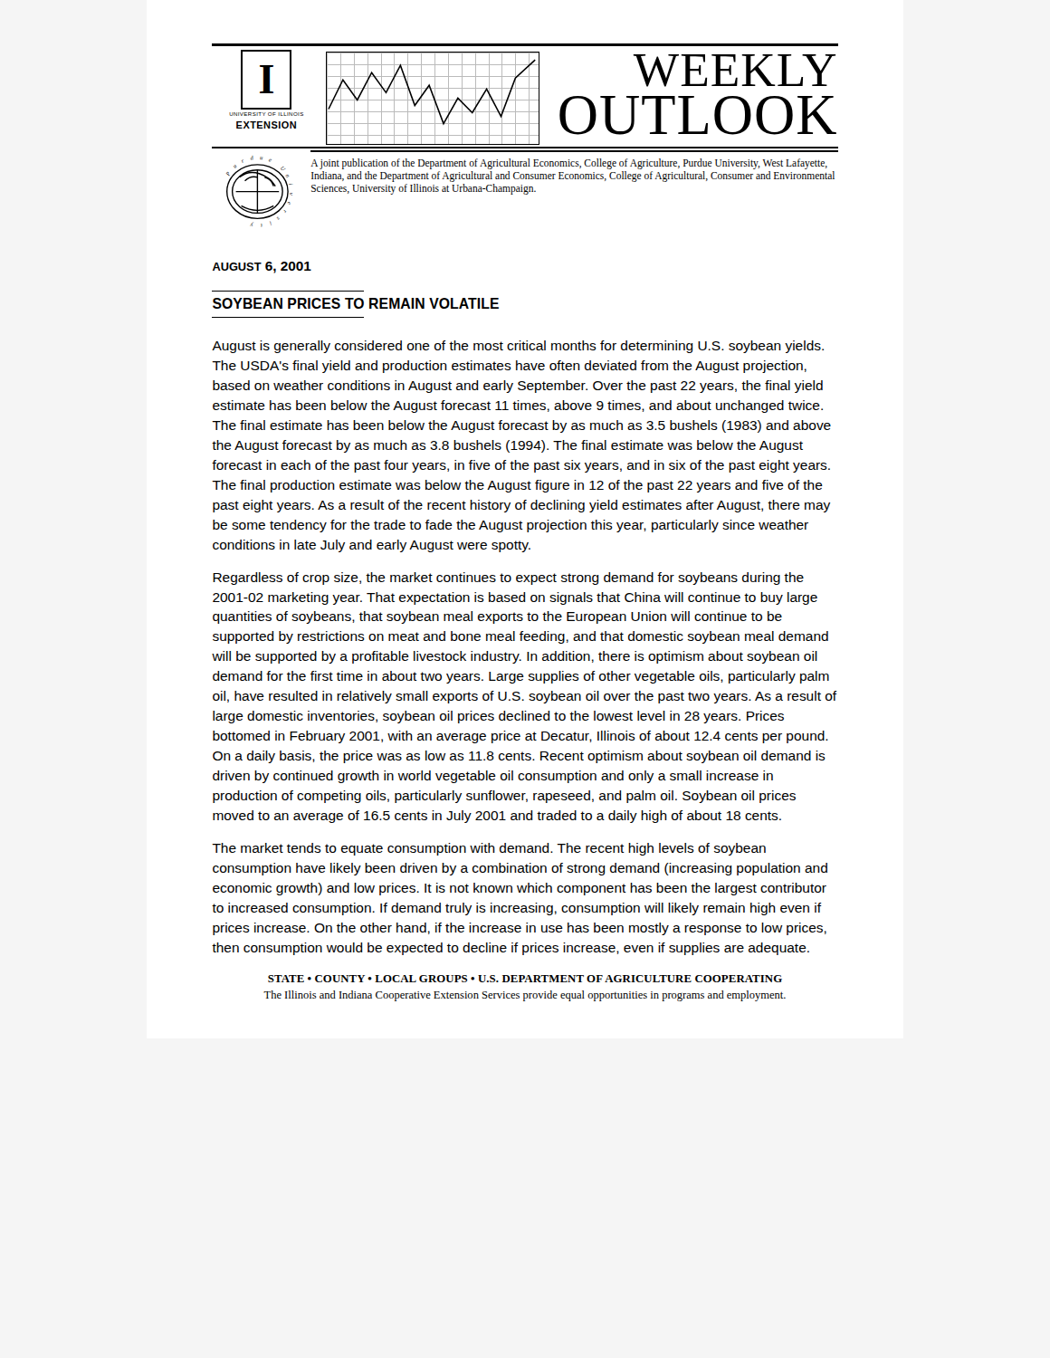UNIVERSITY OF ILLINOIS
EXTENSION
WEEKLY OUTLOOK
P u r d u e U n i v e r s i t y
A joint publication of the Department of Agricultural Economics, College of Agriculture, Purdue University, West Lafayette, Indiana, and the Department of Agricultural and Consumer Economics, College of Agricultural, Consumer and Environmental Sciences, University of Illinois at Urbana-Champaign.
AUGUST 6, 2001
SOYBEAN PRICES TO REMAIN VOLATILE
August is generally considered one of the most critical months for determining U.S. soybean yields. The USDA's final yield and production estimates have often deviated from the August projection, based on weather conditions in August and early September. Over the past 22 years, the final yield estimate has been below the August forecast 11 times, above 9 times, and about unchanged twice. The final estimate has been below the August forecast by as much as 3.5 bushels (1983) and above the August forecast by as much as 3.8 bushels (1994). The final estimate was below the August forecast in each of the past four years, in five of the past six years, and in six of the past eight years. The final production estimate was below the August figure in 12 of the past 22 years and five of the past eight years. As a result of the recent history of declining yield estimates after August, there may be some tendency for the trade to fade the August projection this year, particularly since weather conditions in late July and early August were spotty.
Regardless of crop size, the market continues to expect strong demand for soybeans during the 2001-02 marketing year. That expectation is based on signals that China will continue to buy large quantities of soybeans, that soybean meal exports to the European Union will continue to be supported by restrictions on meat and bone meal feeding, and that domestic soybean meal demand will be supported by a profitable livestock industry. In addition, there is optimism about soybean oil demand for the first time in about two years. Large supplies of other vegetable oils, particularly palm oil, have resulted in relatively small exports of U.S. soybean oil over the past two years. As a result of large domestic inventories, soybean oil prices declined to the lowest level in 28 years. Prices bottomed in February 2001, with an average price at Decatur, Illinois of about 12.4 cents per pound. On a daily basis, the price was as low as 11.8 cents. Recent optimism about soybean oil demand is driven by continued growth in world vegetable oil consumption and only a small increase in production of competing oils, particularly sunflower, rapeseed, and palm oil. Soybean oil prices moved to an average of 16.5 cents in July 2001 and traded to a daily high of about 18 cents.
The market tends to equate consumption with demand. The recent high levels of soybean consumption have likely been driven by a combination of strong demand (increasing population and economic growth) and low prices. It is not known which component has been the largest contributor to increased consumption. If demand truly is increasing, consumption will likely remain high even if prices increase. On the other hand, if the increase in use has been mostly a response to low prices, then consumption would be expected to decline if prices increase, even if supplies are adequate.
STATE • COUNTY • LOCAL GROUPS • U.S. DEPARTMENT OF AGRICULTURE COOPERATING
The Illinois and Indiana Cooperative Extension Services provide equal opportunities in programs and employment.